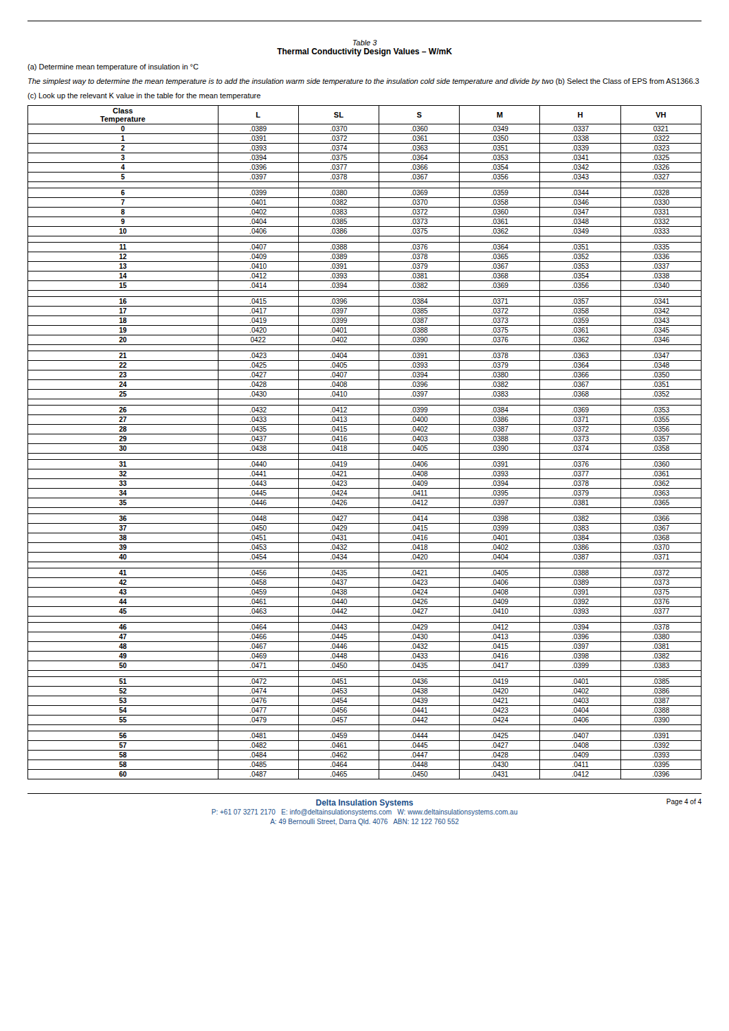Table 3
Thermal Conductivity Design Values – W/mK
(a) Determine mean temperature of insulation in °C
The simplest way to determine the mean temperature is to add the insulation warm side temperature to the insulation cold side temperature and divide by two (b) Select the Class of EPS from AS1366.3
(c) Look up the relevant K value in the table for the mean temperature
| Class Temperature | L | SL | S | M | H | VH |
| --- | --- | --- | --- | --- | --- | --- |
| 0 | .0389 | .0370 | .0360 | .0349 | .0337 | 0321 |
| 1 | .0391 | .0372 | .0361 | .0350 | .0338 | .0322 |
| 2 | .0393 | .0374 | .0363 | .0351 | .0339 | .0323 |
| 3 | .0394 | .0375 | .0364 | .0353 | .0341 | .0325 |
| 4 | .0396 | .0377 | .0366 | .0354 | .0342 | .0326 |
| 5 | .0397 | .0378 | .0367 | .0356 | .0343 | .0327 |
| 6 | .0399 | .0380 | .0369 | .0359 | .0344 | .0328 |
| 7 | .0401 | .0382 | .0370 | .0358 | .0346 | .0330 |
| 8 | .0402 | .0383 | .0372 | .0360 | .0347 | .0331 |
| 9 | .0404 | .0385 | .0373 | .0361 | .0348 | .0332 |
| 10 | .0406 | .0386 | .0375 | .0362 | .0349 | .0333 |
| 11 | .0407 | .0388 | .0376 | .0364 | .0351 | .0335 |
| 12 | .0409 | .0389 | .0378 | .0365 | .0352 | .0336 |
| 13 | .0410 | .0391 | .0379 | .0367 | .0353 | .0337 |
| 14 | .0412 | .0393 | .0381 | .0368 | .0354 | .0338 |
| 15 | .0414 | .0394 | .0382 | .0369 | .0356 | .0340 |
| 16 | .0415 | .0396 | .0384 | .0371 | .0357 | .0341 |
| 17 | .0417 | .0397 | .0385 | .0372 | .0358 | .0342 |
| 18 | .0419 | .0399 | .0387 | .0373 | .0359 | .0343 |
| 19 | .0420 | .0401 | .0388 | .0375 | .0361 | .0345 |
| 20 | 0422 | .0402 | .0390 | .0376 | .0362 | .0346 |
| 21 | .0423 | .0404 | .0391 | .0378 | .0363 | .0347 |
| 22 | .0425 | .0405 | .0393 | .0379 | .0364 | .0348 |
| 23 | .0427 | .0407 | .0394 | .0380 | .0366 | .0350 |
| 24 | .0428 | .0408 | .0396 | .0382 | .0367 | .0351 |
| 25 | .0430 | .0410 | .0397 | .0383 | .0368 | .0352 |
| 26 | .0432 | .0412 | .0399 | .0384 | .0369 | .0353 |
| 27 | .0433 | .0413 | .0400 | .0386 | .0371 | .0355 |
| 28 | .0435 | .0415 | .0402 | .0387 | .0372 | .0356 |
| 29 | .0437 | .0416 | .0403 | .0388 | .0373 | .0357 |
| 30 | .0438 | .0418 | .0405 | .0390 | .0374 | .0358 |
| 31 | .0440 | .0419 | .0406 | .0391 | .0376 | .0360 |
| 32 | .0441 | .0421 | .0408 | .0393 | .0377 | .0361 |
| 33 | .0443 | .0423 | .0409 | .0394 | .0378 | .0362 |
| 34 | .0445 | .0424 | .0411 | .0395 | .0379 | .0363 |
| 35 | .0446 | .0426 | .0412 | .0397 | .0381 | .0365 |
| 36 | .0448 | .0427 | .0414 | .0398 | .0382 | .0366 |
| 37 | .0450 | .0429 | .0415 | .0399 | .0383 | .0367 |
| 38 | .0451 | .0431 | .0416 | .0401 | .0384 | .0368 |
| 39 | .0453 | .0432 | .0418 | .0402 | .0386 | .0370 |
| 40 | .0454 | .0434 | .0420 | .0404 | .0387 | .0371 |
| 41 | .0456 | .0435 | .0421 | .0405 | .0388 | .0372 |
| 42 | .0458 | .0437 | .0423 | .0406 | .0389 | .0373 |
| 43 | .0459 | .0438 | .0424 | .0408 | .0391 | .0375 |
| 44 | .0461 | .0440 | .0426 | .0409 | .0392 | .0376 |
| 45 | .0463 | .0442 | .0427 | .0410 | .0393 | .0377 |
| 46 | .0464 | .0443 | .0429 | .0412 | .0394 | .0378 |
| 47 | .0466 | .0445 | .0430 | .0413 | .0396 | .0380 |
| 48 | .0467 | .0446 | .0432 | .0415 | .0397 | .0381 |
| 49 | .0469 | .0448 | .0433 | .0416 | .0398 | .0382 |
| 50 | .0471 | .0450 | .0435 | .0417 | .0399 | .0383 |
| 51 | .0472 | .0451 | .0436 | .0419 | .0401 | .0385 |
| 52 | .0474 | .0453 | .0438 | .0420 | .0402 | .0386 |
| 53 | .0476 | .0454 | .0439 | .0421 | .0403 | .0387 |
| 54 | .0477 | .0456 | .0441 | .0423 | .0404 | .0388 |
| 55 | .0479 | .0457 | .0442 | .0424 | .0406 | .0390 |
| 56 | .0481 | .0459 | .0444 | .0425 | .0407 | .0391 |
| 57 | .0482 | .0461 | .0445 | .0427 | .0408 | .0392 |
| 58 | .0484 | .0462 | .0447 | .0428 | .0409 | .0393 |
| 58 | .0485 | .0464 | .0448 | .0430 | .0411 | .0395 |
| 60 | .0487 | .0465 | .0450 | .0431 | .0412 | .0396 |
Page 4 of 4
Delta Insulation Systems
P: +61 07 3271 2170 E: info@deltainsulationsystems.com W: www.deltainsulationsystems.com.au
A: 49 Bernoulli Street, Darra Qld. 4076 ABN: 12 122 760 552